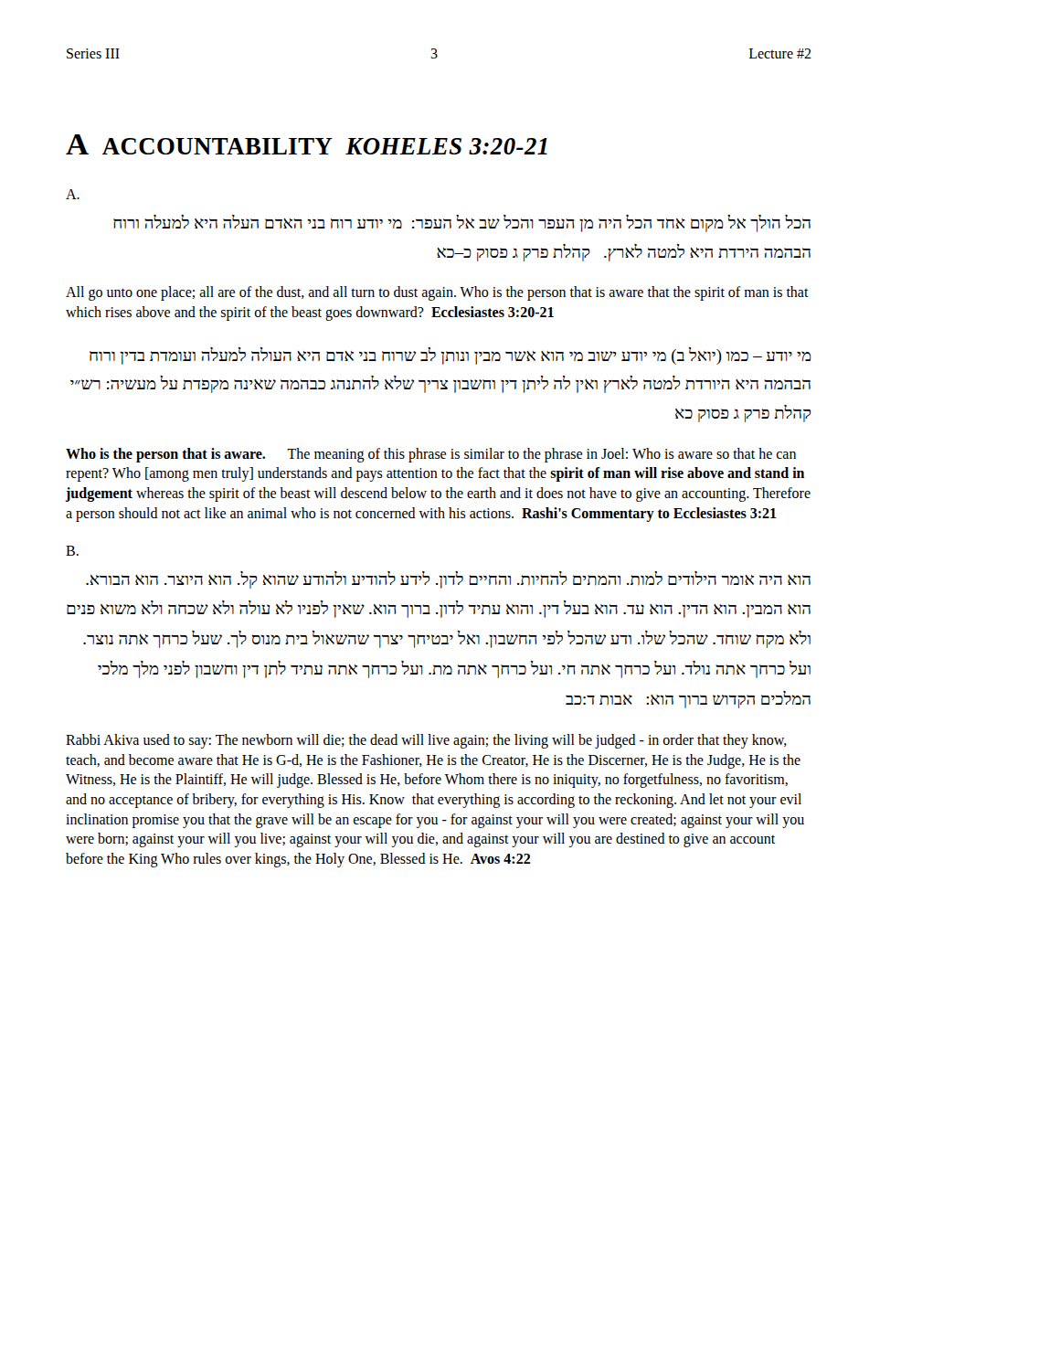Series III 3 Lecture #2
A ACCOUNTABILITY KOHELES 3:20-21
A.
הכל הולך אל מקום אחד הכל היה מן העפר והכל שב אל העפר: מי יודע רוח בני האדם העלה היא למעלה ורוח הבהמה הירדת היא למטה לארץ. קהלת פרק ג פסוק כ–כא
All go unto one place; all are of the dust, and all turn to dust again. Who is the person that is aware that the spirit of man is that which rises above and the spirit of the beast goes downward? Ecclesiastes 3:20-21
מי יודע – כמו (יואל ב) מי יודע ישוב מי הוא אשר מבין ונותן לב שרוח בני אדם היא העולה למעלה ועומדת בדין ורוח הבהמה היא היורדת למטה לארץ ואין לה ליתן דין וחשבון צריך שלא להתנהג כבהמה שאינה מקפדת על מעשיה: רש״י קהלת פרק ג פסוק כא
Who is the person that is aware. The meaning of this phrase is similar to the phrase in Joel: Who is aware so that he can repent? Who [among men truly] understands and pays attention to the fact that the spirit of man will rise above and stand in judgement whereas the spirit of the beast will descend below to the earth and it does not have to give an accounting. Therefore a person should not act like an animal who is not concerned with his actions. Rashi's Commentary to Ecclesiastes 3:21
B.
הוא היה אומר הילודים למות. והמתים להחיות. והחיים לדון. לידע להודיע ולהודע שהוא קל. הוא היוצר. הוא הבורא. הוא המבין. הוא הדין. הוא עד. הוא בעל דין. והוא עתיד לדון. ברוך הוא. שאין לפניו לא עולה ולא שכחה ולא משוא פנים ולא מקח שוחד. שהכל שלו. ודע שהכל לפי החשבון. ואל יבטיחך יצרך שהשאול בית מנוס לך. שעל כרחך אתה נוצר. ועל כרחך אתה נולד. ועל כרחך אתה חי. ועל כרחך אתה מת. ועל כרחך אתה עתיד לתן דין וחשבון לפני מלך מלכי המלכים הקדוש ברוך הוא: אבות ד:כב
Rabbi Akiva used to say: The newborn will die; the dead will live again; the living will be judged - in order that they know, teach, and become aware that He is G-d, He is the Fashioner, He is the Creator, He is the Discerner, He is the Judge, He is the Witness, He is the Plaintiff, He will judge. Blessed is He, before Whom there is no iniquity, no forgetfulness, no favoritism, and no acceptance of bribery, for everything is His. Know that everything is according to the reckoning. And let not your evil inclination promise you that the grave will be an escape for you - for against your will you were created; against your will you were born; against your will you live; against your will you die, and against your will you are destined to give an account before the King Who rules over kings, the Holy One, Blessed is He. Avos 4:22